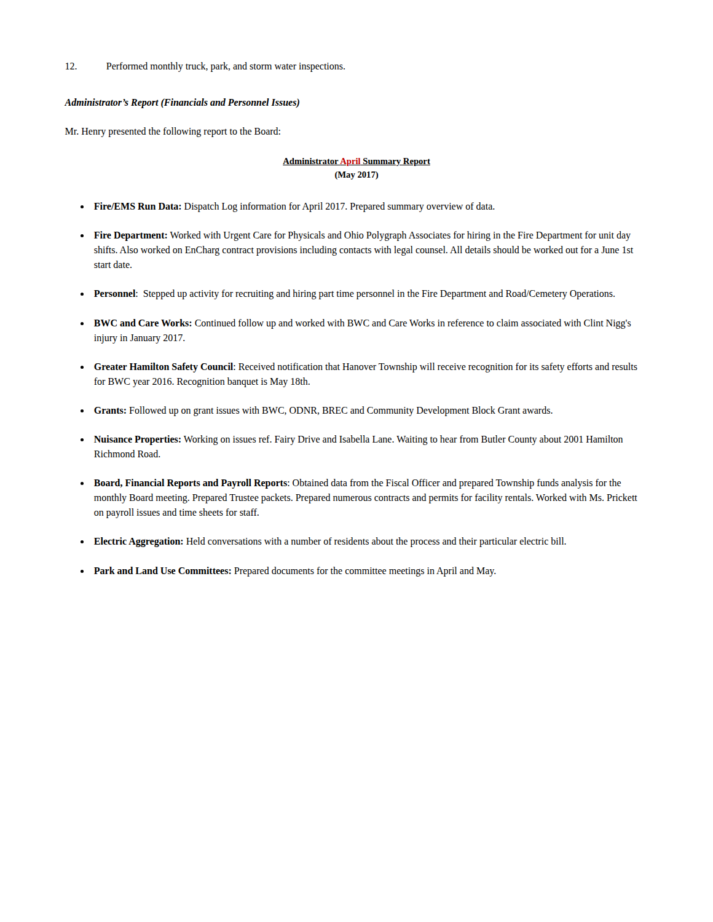12. Performed monthly truck, park, and storm water inspections.
Administrator’s Report (Financials and Personnel Issues)
Mr. Henry presented the following report to the Board:
Administrator April Summary Report
(May 2017)
Fire/EMS Run Data: Dispatch Log information for April 2017. Prepared summary overview of data.
Fire Department: Worked with Urgent Care for Physicals and Ohio Polygraph Associates for hiring in the Fire Department for unit day shifts. Also worked on EnCharg contract provisions including contacts with legal counsel. All details should be worked out for a June 1st start date.
Personnel: Stepped up activity for recruiting and hiring part time personnel in the Fire Department and Road/Cemetery Operations.
BWC and Care Works: Continued follow up and worked with BWC and Care Works in reference to claim associated with Clint Nigg's injury in January 2017.
Greater Hamilton Safety Council: Received notification that Hanover Township will receive recognition for its safety efforts and results for BWC year 2016. Recognition banquet is May 18th.
Grants: Followed up on grant issues with BWC, ODNR, BREC and Community Development Block Grant awards.
Nuisance Properties: Working on issues ref. Fairy Drive and Isabella Lane. Waiting to hear from Butler County about 2001 Hamilton Richmond Road.
Board, Financial Reports and Payroll Reports: Obtained data from the Fiscal Officer and prepared Township funds analysis for the monthly Board meeting. Prepared Trustee packets. Prepared numerous contracts and permits for facility rentals. Worked with Ms. Prickett on payroll issues and time sheets for staff.
Electric Aggregation: Held conversations with a number of residents about the process and their particular electric bill.
Park and Land Use Committees: Prepared documents for the committee meetings in April and May.